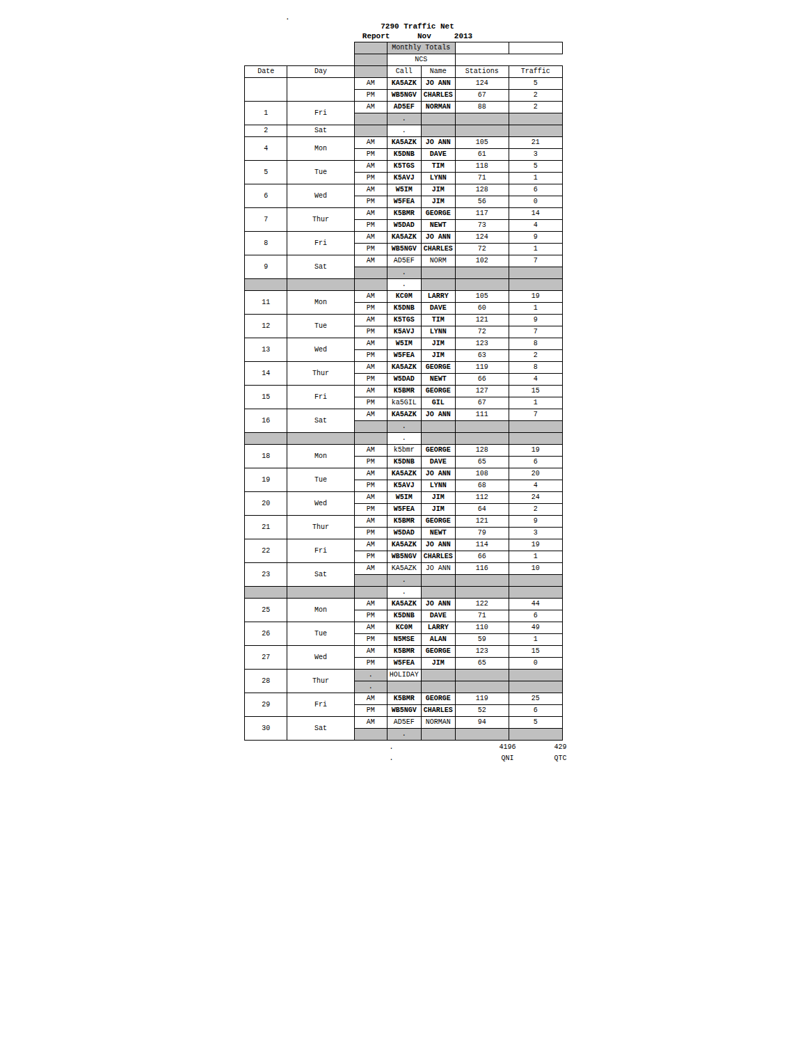.
7290 Traffic Net
Report Nov 2013
| | | | Monthly Totals | | |
| | | | NCS | | |
| Date | Day | | Call | Name | Stations | Traffic |
| | | AM | KA5AZK | JO ANN | 124 | 5 |
| PM | WB5NGV | CHARLES | 67 | 2 |
| 1 | Fri | AM | AD5EF | NORMAN | 88 | 2 |
| | . | | | |
| 2 | Sat | | . | | | |
| 4 | Mon | AM | KA5AZK | JO ANN | 105 | 21 |
| PM | K5DNB | DAVE | 61 | 3 |
| 5 | Tue | AM | K5TGS | TIM | 118 | 5 |
| PM | K5AVJ | LYNN | 71 | 1 |
| 6 | Wed | AM | W5IM | JIM | 128 | 6 |
| PM | W5FEA | JIM | 56 | 0 |
| 7 | Thur | AM | K5BMR | GEORGE | 117 | 14 |
| PM | W5DAD | NEWT | 73 | 4 |
| 8 | Fri | AM | KA5AZK | JO ANN | 124 | 9 |
| PM | WB5NGV | CHARLES | 72 | 1 |
| 9 | Sat | AM | AD5EF | NORM | 102 | 7 |
| | . | | | |
| | | | . | | | |
| 11 | Mon | AM | KC0M | LARRY | 105 | 19 |
| PM | K5DNB | DAVE | 60 | 1 |
| 12 | Tue | AM | K5TGS | TIM | 121 | 9 |
| PM | K5AVJ | LYNN | 72 | 7 |
| 13 | Wed | AM | W5IM | JIM | 123 | 8 |
| PM | W5FEA | JIM | 63 | 2 |
| 14 | Thur | AM | KA5AZK | GEORGE | 119 | 8 |
| PM | W5DAD | NEWT | 66 | 4 |
| 15 | Fri | AM | K5BMR | GEORGE | 127 | 15 |
| PM | ka5GIL | GIL | 67 | 1 |
| 16 | Sat | AM | KA5AZK | JO ANN | 111 | 7 |
| | . | | | |
| | | | . | | | |
| 18 | Mon | AM | k5bmr | GEORGE | 128 | 19 |
| PM | K5DNB | DAVE | 65 | 6 |
| 19 | Tue | AM | KA5AZK | JO ANN | 108 | 20 |
| PM | K5AVJ | LYNN | 68 | 4 |
| 20 | Wed | AM | W5IM | JIM | 112 | 24 |
| PM | W5FEA | JIM | 64 | 2 |
| 21 | Thur | AM | K5BMR | GEORGE | 121 | 9 |
| PM | W5DAD | NEWT | 79 | 3 |
| 22 | Fri | AM | KA5AZK | JO ANN | 114 | 19 |
| PM | WB5NGV | CHARLES | 66 | 1 |
| 23 | Sat | AM | KA5AZK | JO ANN | 116 | 10 |
| | . | | | |
| | | | . | | | |
| 25 | Mon | AM | KA5AZK | JO ANN | 122 | 44 |
| PM | K5DNB | DAVE | 71 | 6 |
| 26 | Tue | AM | KC0M | LARRY | 110 | 49 |
| PM | N5MSE | ALAN | 59 | 1 |
| 27 | Wed | AM | K5BMR | GEORGE | 123 | 15 |
| PM | W5FEA | JIM | 65 | 0 |
| 28 | Thur | . | HOLIDAY | | | |
| . | | | | |
| 29 | Fri | AM | K5BMR | GEORGE | 119 | 25 |
| PM | WB5NGV | CHARLES | 52 | 6 |
| 30 | Sat | AM | AD5EF | NORMAN | 94 | 5 |
| | . | | | |
| | | | . | | 4196 | 429 |
| | | | . | | QNI | QTC |